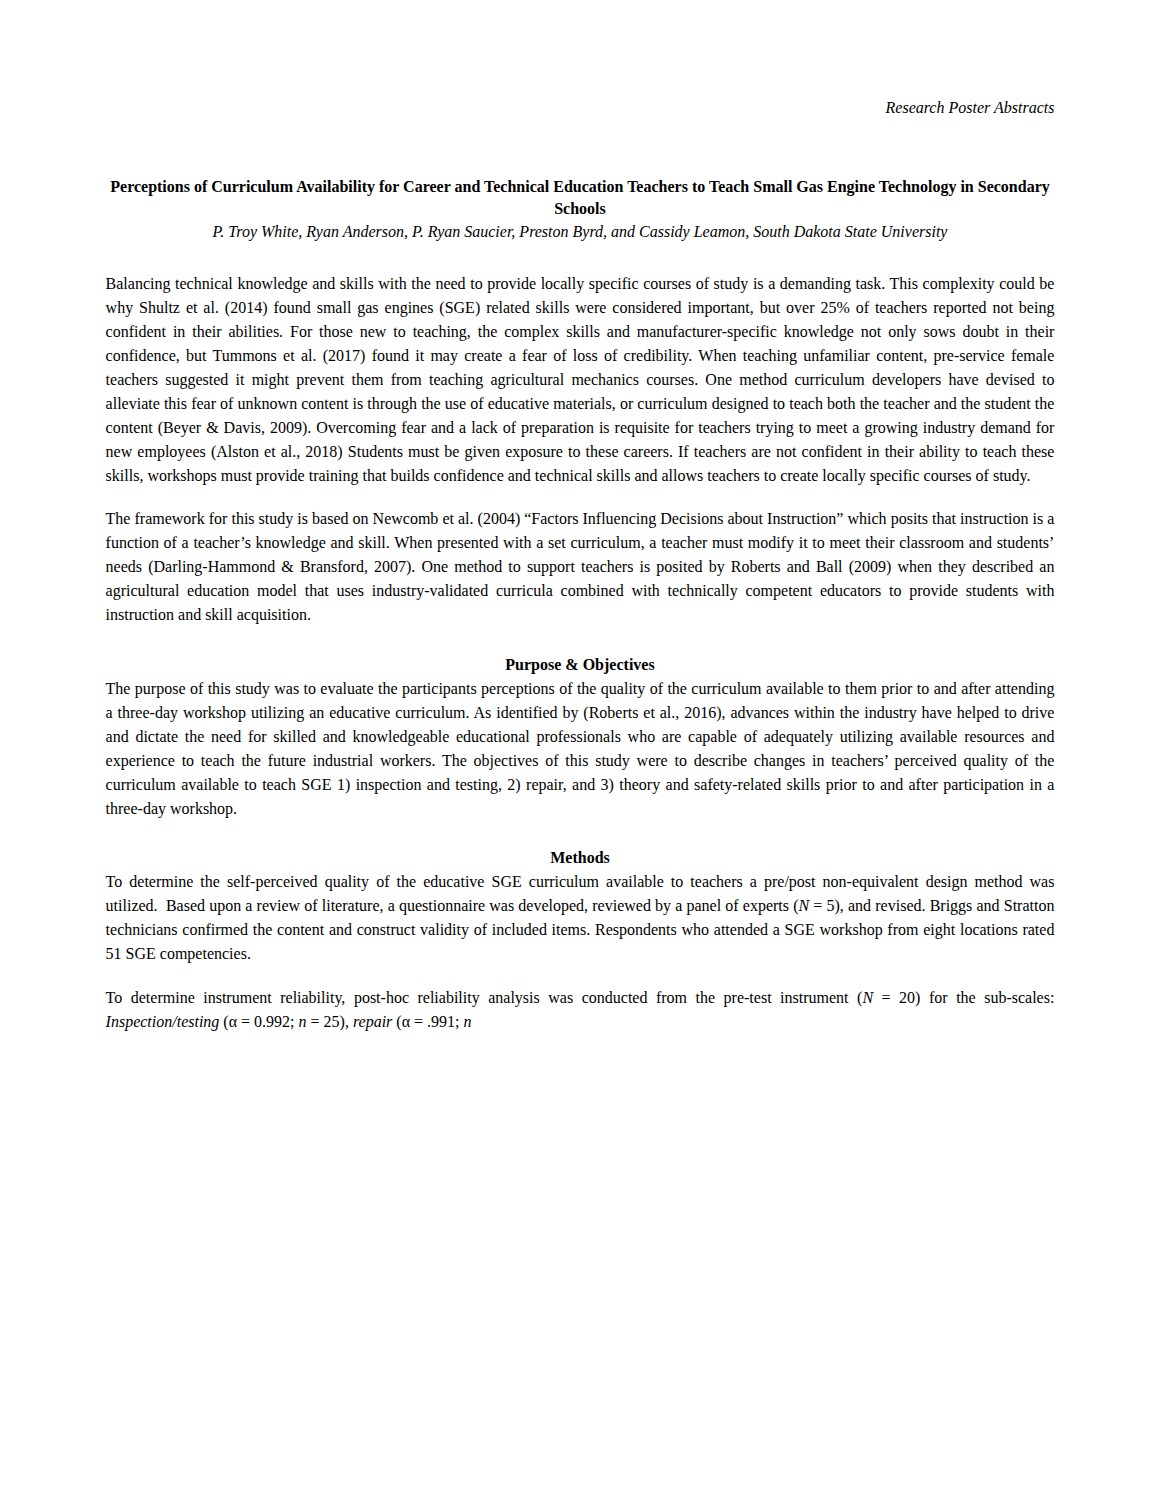Research Poster Abstracts
Perceptions of Curriculum Availability for Career and Technical Education Teachers to Teach Small Gas Engine Technology in Secondary Schools
P. Troy White, Ryan Anderson, P. Ryan Saucier, Preston Byrd, and Cassidy Leamon, South Dakota State University
Balancing technical knowledge and skills with the need to provide locally specific courses of study is a demanding task. This complexity could be why Shultz et al. (2014) found small gas engines (SGE) related skills were considered important, but over 25% of teachers reported not being confident in their abilities. For those new to teaching, the complex skills and manufacturer-specific knowledge not only sows doubt in their confidence, but Tummons et al. (2017) found it may create a fear of loss of credibility. When teaching unfamiliar content, pre-service female teachers suggested it might prevent them from teaching agricultural mechanics courses. One method curriculum developers have devised to alleviate this fear of unknown content is through the use of educative materials, or curriculum designed to teach both the teacher and the student the content (Beyer & Davis, 2009). Overcoming fear and a lack of preparation is requisite for teachers trying to meet a growing industry demand for new employees (Alston et al., 2018) Students must be given exposure to these careers. If teachers are not confident in their ability to teach these skills, workshops must provide training that builds confidence and technical skills and allows teachers to create locally specific courses of study.
The framework for this study is based on Newcomb et al. (2004) “Factors Influencing Decisions about Instruction” which posits that instruction is a function of a teacher’s knowledge and skill. When presented with a set curriculum, a teacher must modify it to meet their classroom and students’ needs (Darling-Hammond & Bransford, 2007). One method to support teachers is posited by Roberts and Ball (2009) when they described an agricultural education model that uses industry-validated curricula combined with technically competent educators to provide students with instruction and skill acquisition.
Purpose & Objectives
The purpose of this study was to evaluate the participants perceptions of the quality of the curriculum available to them prior to and after attending a three-day workshop utilizing an educative curriculum. As identified by (Roberts et al., 2016), advances within the industry have helped to drive and dictate the need for skilled and knowledgeable educational professionals who are capable of adequately utilizing available resources and experience to teach the future industrial workers. The objectives of this study were to describe changes in teachers’ perceived quality of the curriculum available to teach SGE 1) inspection and testing, 2) repair, and 3) theory and safety-related skills prior to and after participation in a three-day workshop.
Methods
To determine the self-perceived quality of the educative SGE curriculum available to teachers a pre/post non-equivalent design method was utilized. Based upon a review of literature, a questionnaire was developed, reviewed by a panel of experts (N = 5), and revised. Briggs and Stratton technicians confirmed the content and construct validity of included items. Respondents who attended a SGE workshop from eight locations rated 51 SGE competencies.
To determine instrument reliability, post-hoc reliability analysis was conducted from the pre-test instrument (N = 20) for the sub-scales: Inspection/testing (α = 0.992; n = 25), repair (α = .991; n